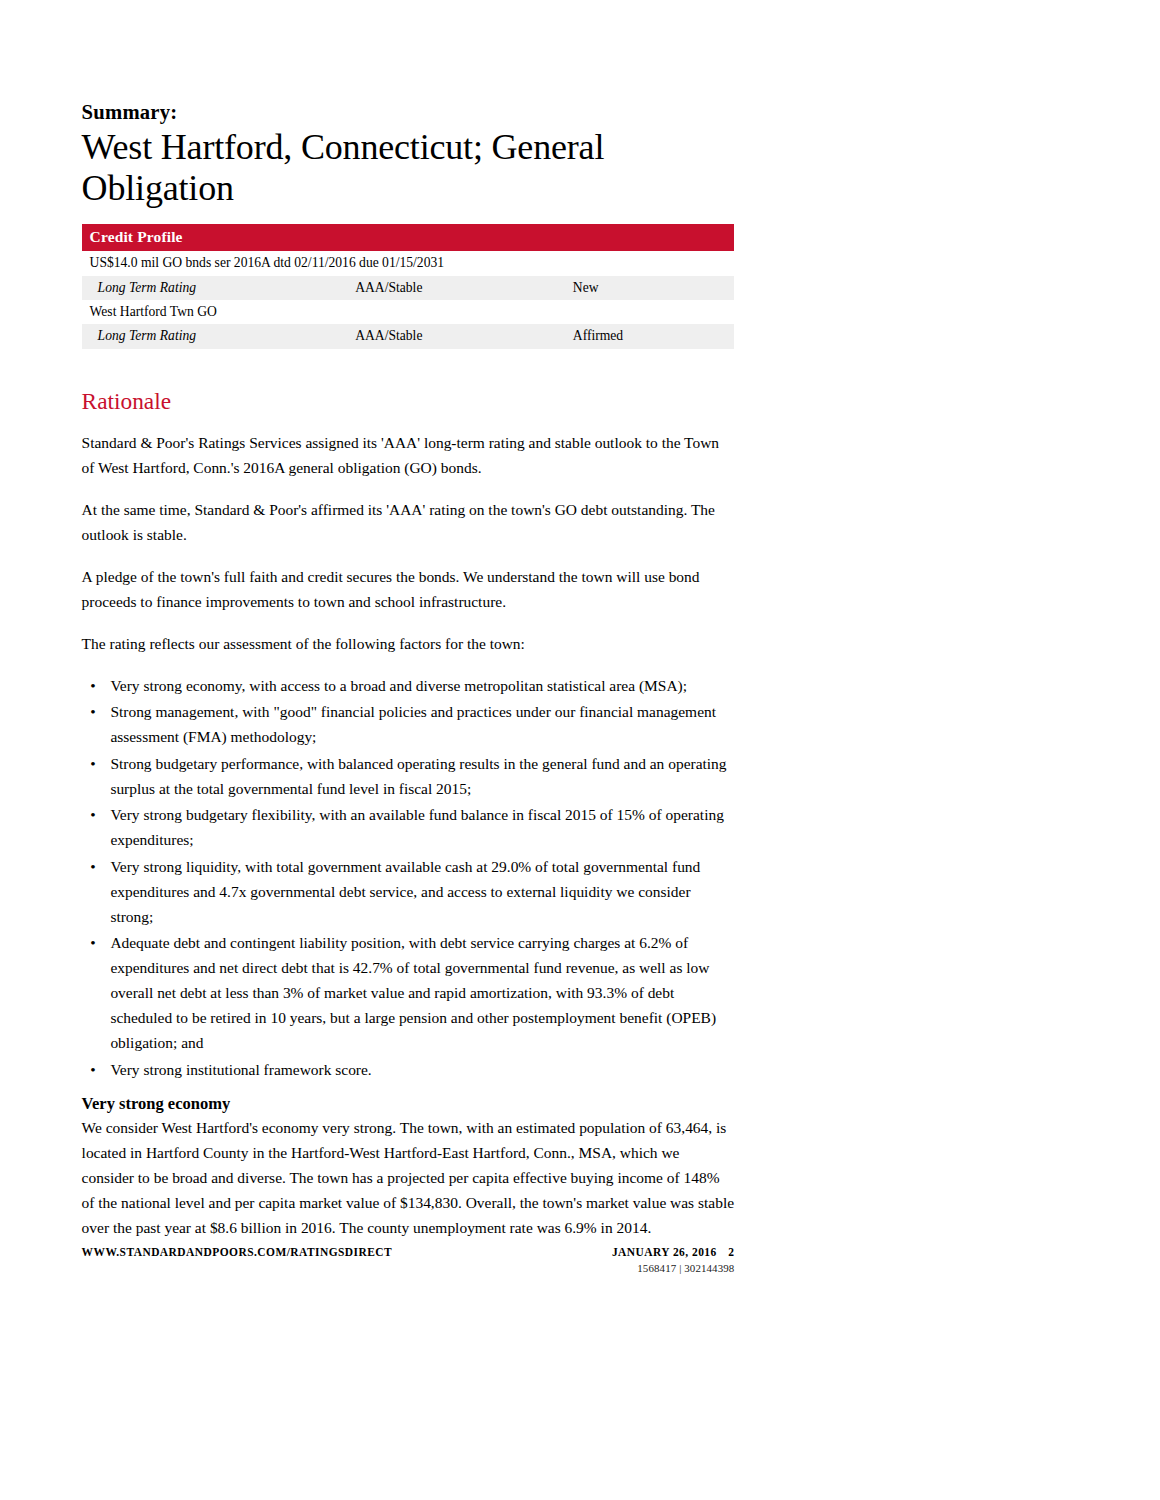Summary:
West Hartford, Connecticut; General Obligation
| Credit Profile |
| --- |
| US$14.0 mil GO bnds ser 2016A dtd 02/11/2016 due 01/15/2031 |
| Long Term Rating | AAA/Stable | New |
| West Hartford Twn GO |
| Long Term Rating | AAA/Stable | Affirmed |
Rationale
Standard & Poor's Ratings Services assigned its 'AAA' long-term rating and stable outlook to the Town of West Hartford, Conn.'s 2016A general obligation (GO) bonds.
At the same time, Standard & Poor's affirmed its 'AAA' rating on the town's GO debt outstanding. The outlook is stable.
A pledge of the town's full faith and credit secures the bonds. We understand the town will use bond proceeds to finance improvements to town and school infrastructure.
The rating reflects our assessment of the following factors for the town:
Very strong economy, with access to a broad and diverse metropolitan statistical area (MSA);
Strong management, with "good" financial policies and practices under our financial management assessment (FMA) methodology;
Strong budgetary performance, with balanced operating results in the general fund and an operating surplus at the total governmental fund level in fiscal 2015;
Very strong budgetary flexibility, with an available fund balance in fiscal 2015 of 15% of operating expenditures;
Very strong liquidity, with total government available cash at 29.0% of total governmental fund expenditures and 4.7x governmental debt service, and access to external liquidity we consider strong;
Adequate debt and contingent liability position, with debt service carrying charges at 6.2% of expenditures and net direct debt that is 42.7% of total governmental fund revenue, as well as low overall net debt at less than 3% of market value and rapid amortization, with 93.3% of debt scheduled to be retired in 10 years, but a large pension and other postemployment benefit (OPEB) obligation; and
Very strong institutional framework score.
Very strong economy
We consider West Hartford's economy very strong. The town, with an estimated population of 63,464, is located in Hartford County in the Hartford-West Hartford-East Hartford, Conn., MSA, which we consider to be broad and diverse. The town has a projected per capita effective buying income of 148% of the national level and per capita market value of $134,830. Overall, the town's market value was stable over the past year at $8.6 billion in 2016. The county unemployment rate was 6.9% in 2014.
WWW.STANDARDANDPOORS.COM/RATINGSDIRECT JANUARY 26, 20162
1568417 | 302144398